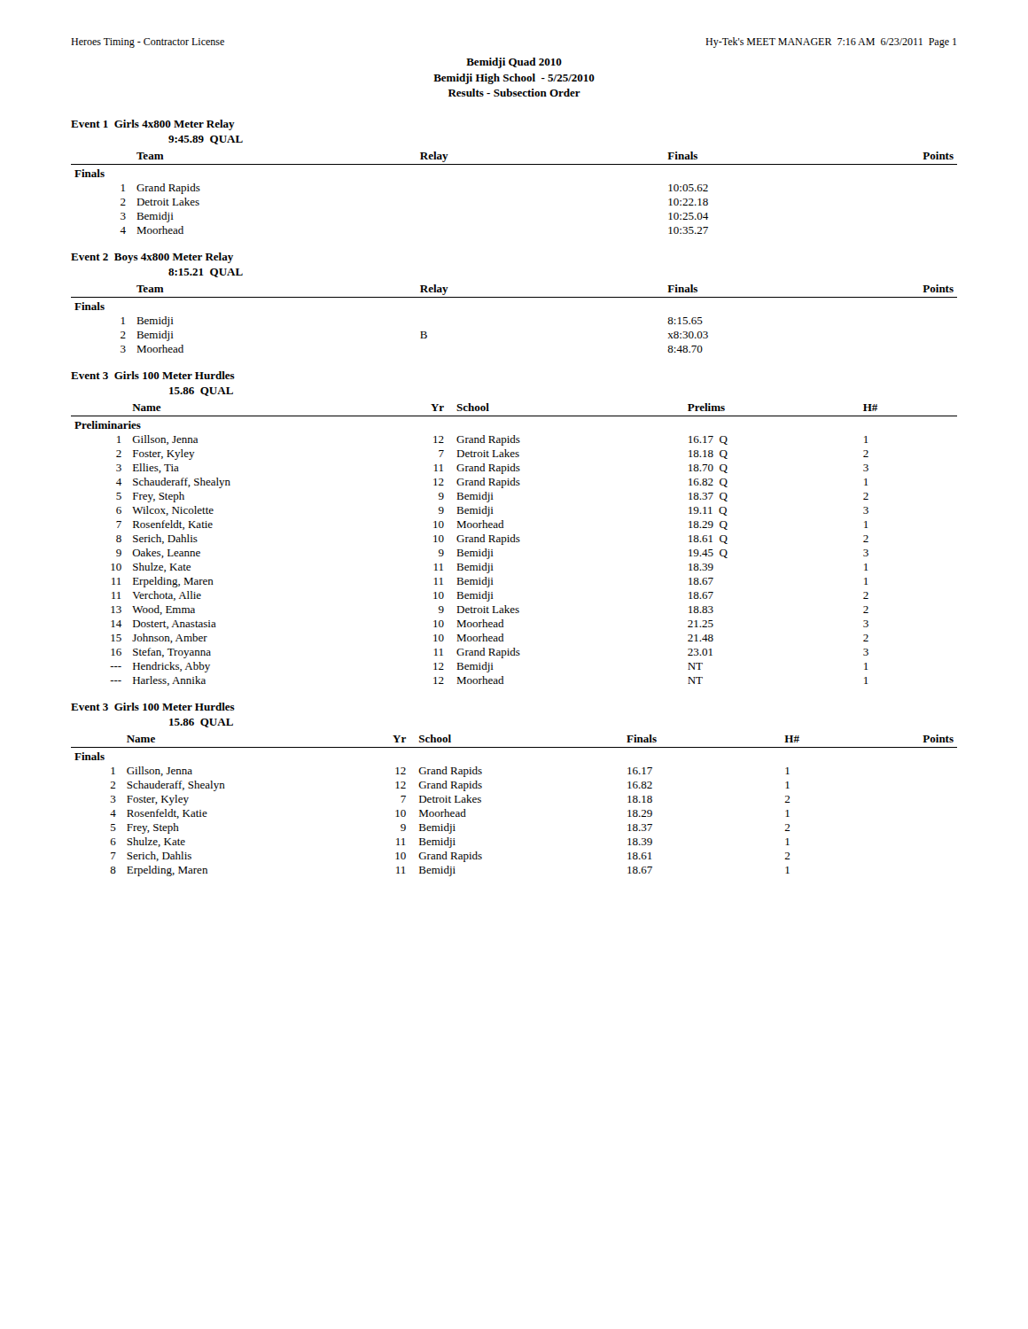Heroes Timing - Contractor License Hy-Tek's MEET MANAGER 7:16 AM 6/23/2011 Page 1
Bemidji Quad 2010
Bemidji High School - 5/25/2010
Results - Subsection Order
Event 1 Girls 4x800 Meter Relay
9:45.89 QUAL
| | Team | Relay | Finals | Points |
| --- | --- | --- | --- | --- |
| Finals |
| 1 | Grand Rapids | | 10:05.62 | |
| 2 | Detroit Lakes | | 10:22.18 | |
| 3 | Bemidji | | 10:25.04 | |
| 4 | Moorhead | | 10:35.27 | |
Event 2 Boys 4x800 Meter Relay
8:15.21 QUAL
| | Team | Relay | Finals | Points |
| --- | --- | --- | --- | --- |
| Finals |
| 1 | Bemidji | | 8:15.65 | |
| 2 | Bemidji | B | x8:30.03 | |
| 3 | Moorhead | | 8:48.70 | |
Event 3 Girls 100 Meter Hurdles
15.86 QUAL
| | Name | Yr | School | Prelims | H# |
| --- | --- | --- | --- | --- | --- |
| Preliminaries |
| 1 | Gillson, Jenna | 12 | Grand Rapids | 16.17 Q | 1 |
| 2 | Foster, Kyley | 7 | Detroit Lakes | 18.18 Q | 2 |
| 3 | Ellies, Tia | 11 | Grand Rapids | 18.70 Q | 3 |
| 4 | Schauderaff, Shealyn | 12 | Grand Rapids | 16.82 Q | 1 |
| 5 | Frey, Steph | 9 | Bemidji | 18.37 Q | 2 |
| 6 | Wilcox, Nicolette | 9 | Bemidji | 19.11 Q | 3 |
| 7 | Rosenfeldt, Katie | 10 | Moorhead | 18.29 Q | 1 |
| 8 | Serich, Dahlis | 10 | Grand Rapids | 18.61 Q | 2 |
| 9 | Oakes, Leanne | 9 | Bemidji | 19.45 Q | 3 |
| 10 | Shulze, Kate | 11 | Bemidji | 18.39 | 1 |
| 11 | Erpelding, Maren | 11 | Bemidji | 18.67 | 1 |
| 11 | Verchota, Allie | 10 | Bemidji | 18.67 | 2 |
| 13 | Wood, Emma | 9 | Detroit Lakes | 18.83 | 2 |
| 14 | Dostert, Anastasia | 10 | Moorhead | 21.25 | 3 |
| 15 | Johnson, Amber | 10 | Moorhead | 21.48 | 2 |
| 16 | Stefan, Troyanna | 11 | Grand Rapids | 23.01 | 3 |
| --- | Hendricks, Abby | 12 | Bemidji | NT | 1 |
| --- | Harless, Annika | 12 | Moorhead | NT | 1 |
Event 3 Girls 100 Meter Hurdles
15.86 QUAL
| | Name | Yr | School | Finals | H# | Points |
| --- | --- | --- | --- | --- | --- | --- |
| Finals |
| 1 | Gillson, Jenna | 12 | Grand Rapids | 16.17 | 1 | |
| 2 | Schauderaff, Shealyn | 12 | Grand Rapids | 16.82 | 1 | |
| 3 | Foster, Kyley | 7 | Detroit Lakes | 18.18 | 2 | |
| 4 | Rosenfeldt, Katie | 10 | Moorhead | 18.29 | 1 | |
| 5 | Frey, Steph | 9 | Bemidji | 18.37 | 2 | |
| 6 | Shulze, Kate | 11 | Bemidji | 18.39 | 1 | |
| 7 | Serich, Dahlis | 10 | Grand Rapids | 18.61 | 2 | |
| 8 | Erpelding, Maren | 11 | Bemidji | 18.67 | 1 | |